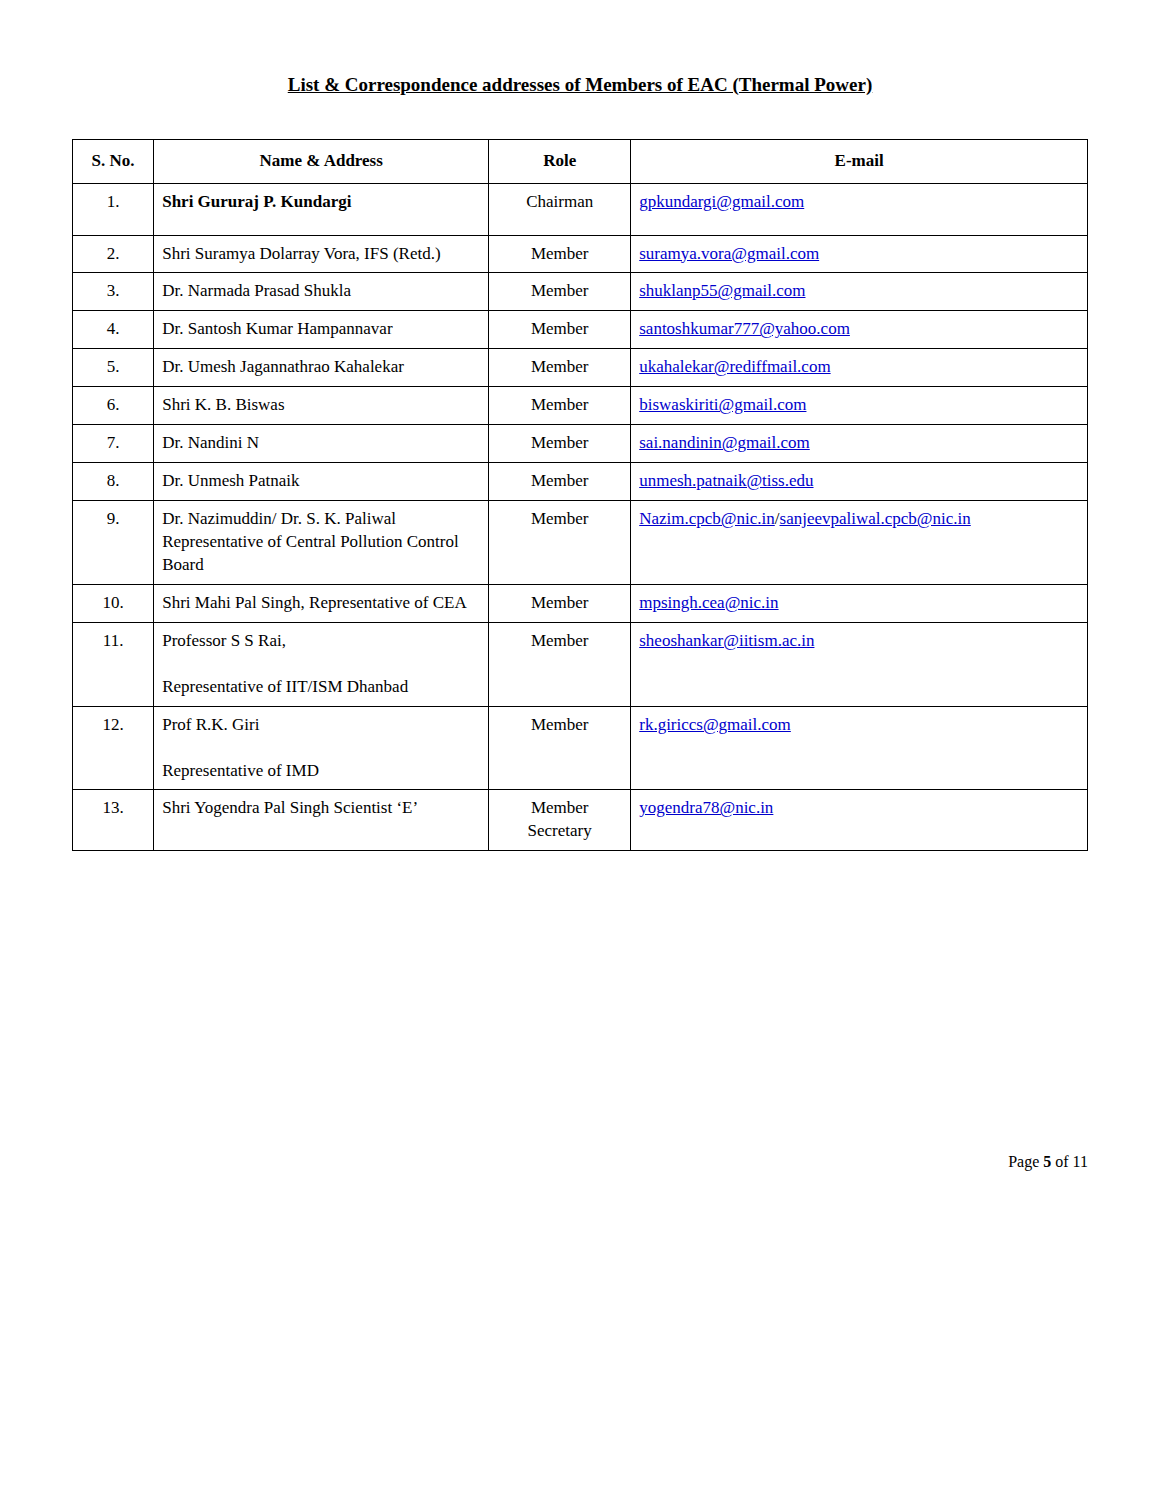List & Correspondence addresses of Members of EAC (Thermal Power)
| S. No. | Name & Address | Role | E-mail |
| --- | --- | --- | --- |
| 1. | Shri Gururaj P. Kundargi | Chairman | gpkundargi@gmail.com |
| 2. | Shri Suramya Dolarray Vora, IFS (Retd.) | Member | suramya.vora@gmail.com |
| 3. | Dr. Narmada Prasad Shukla | Member | shuklanp55@gmail.com |
| 4. | Dr. Santosh Kumar Hampannavar | Member | santoshkumar777@yahoo.com |
| 5. | Dr. Umesh Jagannathrao Kahalekar | Member | ukahalekar@rediffmail.com |
| 6. | Shri K. B. Biswas | Member | biswaskiriti@gmail.com |
| 7. | Dr. Nandini N | Member | sai.nandinin@gmail.com |
| 8. | Dr. Unmesh Patnaik | Member | unmesh.patnaik@tiss.edu |
| 9. | Dr. Nazimuddin/ Dr. S. K. Paliwal Representative of Central Pollution Control Board | Member | Nazim.cpcb@nic.in / sanjeevpaliwal.cpcb@nic.in |
| 10. | Shri Mahi Pal Singh, Representative of CEA | Member | mpsingh.cea@nic.in |
| 11. | Professor S S Rai, Representative of IIT/ISM Dhanbad | Member | sheoshankar@iitism.ac.in |
| 12. | Prof R.K. Giri Representative of IMD | Member | rk.giriccs@gmail.com |
| 13. | Shri Yogendra Pal Singh Scientist ‘E’ | Member Secretary | yogendra78@nic.in |
Page 5 of 11